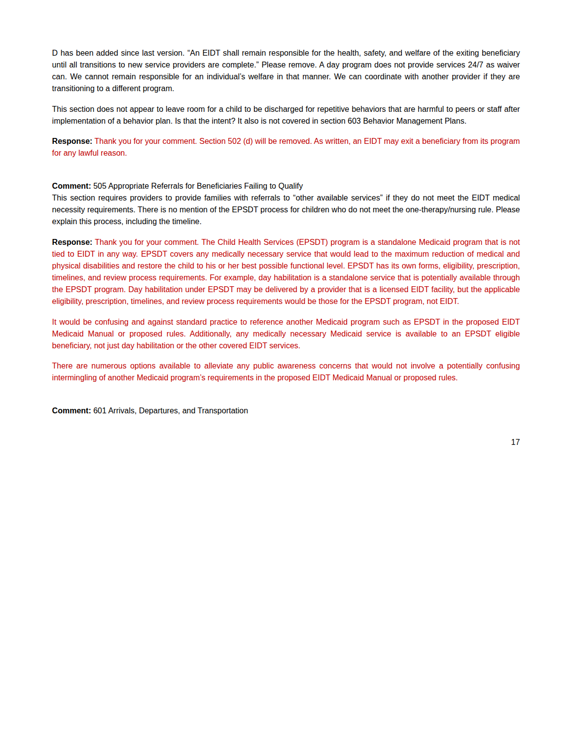D has been added since last version. “An EIDT shall remain responsible for the health, safety, and welfare of the exiting beneficiary until all transitions to new service providers are complete.” Please remove. A day program does not provide services 24/7 as waiver can. We cannot remain responsible for an individual’s welfare in that manner. We can coordinate with another provider if they are transitioning to a different program.
This section does not appear to leave room for a child to be discharged for repetitive behaviors that are harmful to peers or staff after implementation of a behavior plan. Is that the intent? It also is not covered in section 603 Behavior Management Plans.
Response: Thank you for your comment. Section 502 (d) will be removed. As written, an EIDT may exit a beneficiary from its program for any lawful reason.
Comment: 505 Appropriate Referrals for Beneficiaries Failing to Qualify
This section requires providers to provide families with referrals to “other available services” if they do not meet the EIDT medical necessity requirements. There is no mention of the EPSDT process for children who do not meet the one-therapy/nursing rule. Please explain this process, including the timeline.
Response: Thank you for your comment. The Child Health Services (EPSDT) program is a standalone Medicaid program that is not tied to EIDT in any way. EPSDT covers any medically necessary service that would lead to the maximum reduction of medical and physical disabilities and restore the child to his or her best possible functional level. EPSDT has its own forms, eligibility, prescription, timelines, and review process requirements. For example, day habilitation is a standalone service that is potentially available through the EPSDT program. Day habilitation under EPSDT may be delivered by a provider that is a licensed EIDT facility, but the applicable eligibility, prescription, timelines, and review process requirements would be those for the EPSDT program, not EIDT.
It would be confusing and against standard practice to reference another Medicaid program such as EPSDT in the proposed EIDT Medicaid Manual or proposed rules. Additionally, any medically necessary Medicaid service is available to an EPSDT eligible beneficiary, not just day habilitation or the other covered EIDT services.
There are numerous options available to alleviate any public awareness concerns that would not involve a potentially confusing intermingling of another Medicaid program’s requirements in the proposed EIDT Medicaid Manual or proposed rules.
Comment: 601 Arrivals, Departures, and Transportation
17